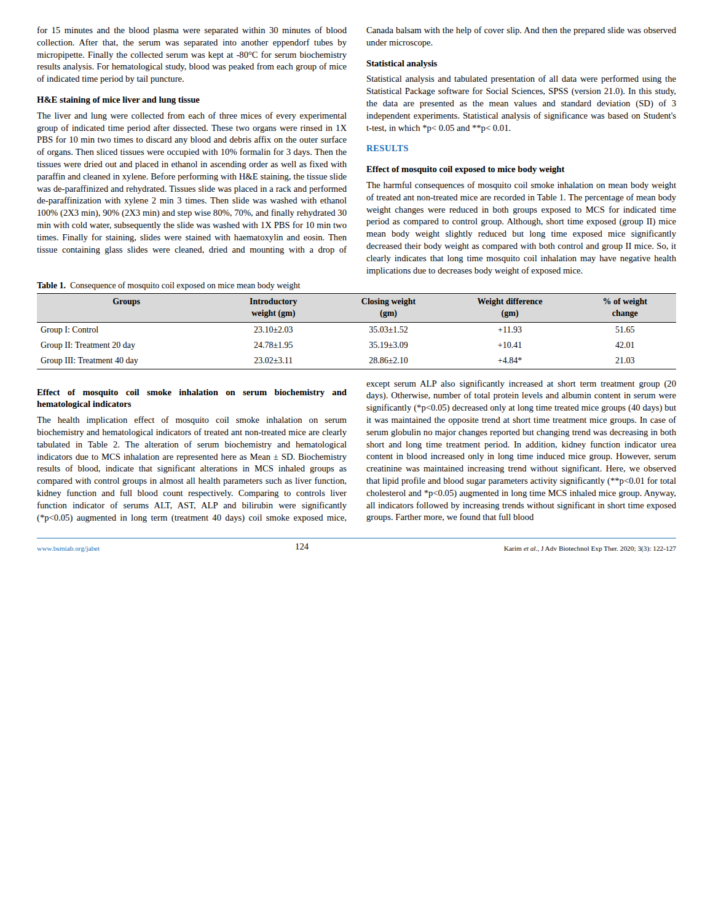for 15 minutes and the blood plasma were separated within 30 minutes of blood collection. After that, the serum was separated into another eppendorf tubes by micropipette. Finally the collected serum was kept at -80°C for serum biochemistry results analysis. For hematological study, blood was peaked from each group of mice of indicated time period by tail puncture.
H&E staining of mice liver and lung tissue
The liver and lung were collected from each of three mices of every experimental group of indicated time period after dissected. These two organs were rinsed in 1X PBS for 10 min two times to discard any blood and debris affix on the outer surface of organs. Then sliced tissues were occupied with 10% formalin for 3 days. Then the tissues were dried out and placed in ethanol in ascending order as well as fixed with paraffin and cleaned in xylene. Before performing with H&E staining, the tissue slide was de-paraffinized and rehydrated. Tissues slide was placed in a rack and performed de-paraffinization with xylene 2 min 3 times. Then slide was washed with ethanol 100% (2X3 min), 90% (2X3 min) and step wise 80%, 70%, and finally rehydrated 30 min with cold water, subsequently the slide was washed with 1X PBS for 10 min two times. Finally for staining, slides were stained with haematoxylin and eosin. Then tissue containing glass slides were cleaned, dried and mounting with a drop of Canada balsam with the help of cover slip. And then the prepared slide was observed under microscope.
Statistical analysis
Statistical analysis and tabulated presentation of all data were performed using the Statistical Package software for Social Sciences, SPSS (version 21.0). In this study, the data are presented as the mean values and standard deviation (SD) of 3 independent experiments. Statistical analysis of significance was based on Student's t-test, in which *p< 0.05 and **p< 0.01.
RESULTS
Effect of mosquito coil exposed to mice body weight
The harmful consequences of mosquito coil smoke inhalation on mean body weight of treated ant non-treated mice are recorded in Table 1. The percentage of mean body weight changes were reduced in both groups exposed to MCS for indicated time period as compared to control group. Although, short time exposed (group II) mice mean body weight slightly reduced but long time exposed mice significantly decreased their body weight as compared with both control and group II mice. So, it clearly indicates that long time mosquito coil inhalation may have negative health implications due to decreases body weight of exposed mice.
Table 1. Consequence of mosquito coil exposed on mice mean body weight
| Groups | Introductory weight (gm) | Closing weight (gm) | Weight difference (gm) | % of weight change |
| --- | --- | --- | --- | --- |
| Group I: Control | 23.10±2.03 | 35.03±1.52 | +11.93 | 51.65 |
| Group II: Treatment 20 day | 24.78±1.95 | 35.19±3.09 | +10.41 | 42.01 |
| Group III: Treatment 40 day | 23.02±3.11 | 28.86±2.10 | +4.84* | 21.03 |
Effect of mosquito coil smoke inhalation on serum biochemistry and hematological indicators
The health implication effect of mosquito coil smoke inhalation on serum biochemistry and hematological indicators of treated ant non-treated mice are clearly tabulated in Table 2. The alteration of serum biochemistry and hematological indicators due to MCS inhalation are represented here as Mean ± SD. Biochemistry results of blood, indicate that significant alterations in MCS inhaled groups as compared with control groups in almost all health parameters such as liver function, kidney function and full blood count respectively. Comparing to controls liver function indicator of serums ALT, AST, ALP and bilirubin were significantly (*p<0.05) augmented in long term (treatment 40 days) coil smoke exposed mice, except serum ALP also significantly increased at short term treatment group (20 days). Otherwise, number of total protein levels and albumin content in serum were significantly (*p<0.05) decreased only at long time treated mice groups (40 days) but it was maintained the opposite trend at short time treatment mice groups. In case of serum globulin no major changes reported but changing trend was decreasing in both short and long time treatment period. In addition, kidney function indicator urea content in blood increased only in long time induced mice group. However, serum creatinine was maintained increasing trend without significant. Here, we observed that lipid profile and blood sugar parameters activity significantly (**p<0.01 for total cholesterol and *p<0.05) augmented in long time MCS inhaled mice group. Anyway, all indicators followed by increasing trends without significant in short time exposed groups. Farther more, we found that full blood
www.bsmiab.org/jabet
124
Karim et al., J Adv Biotechnol Exp Ther. 2020; 3(3): 122-127